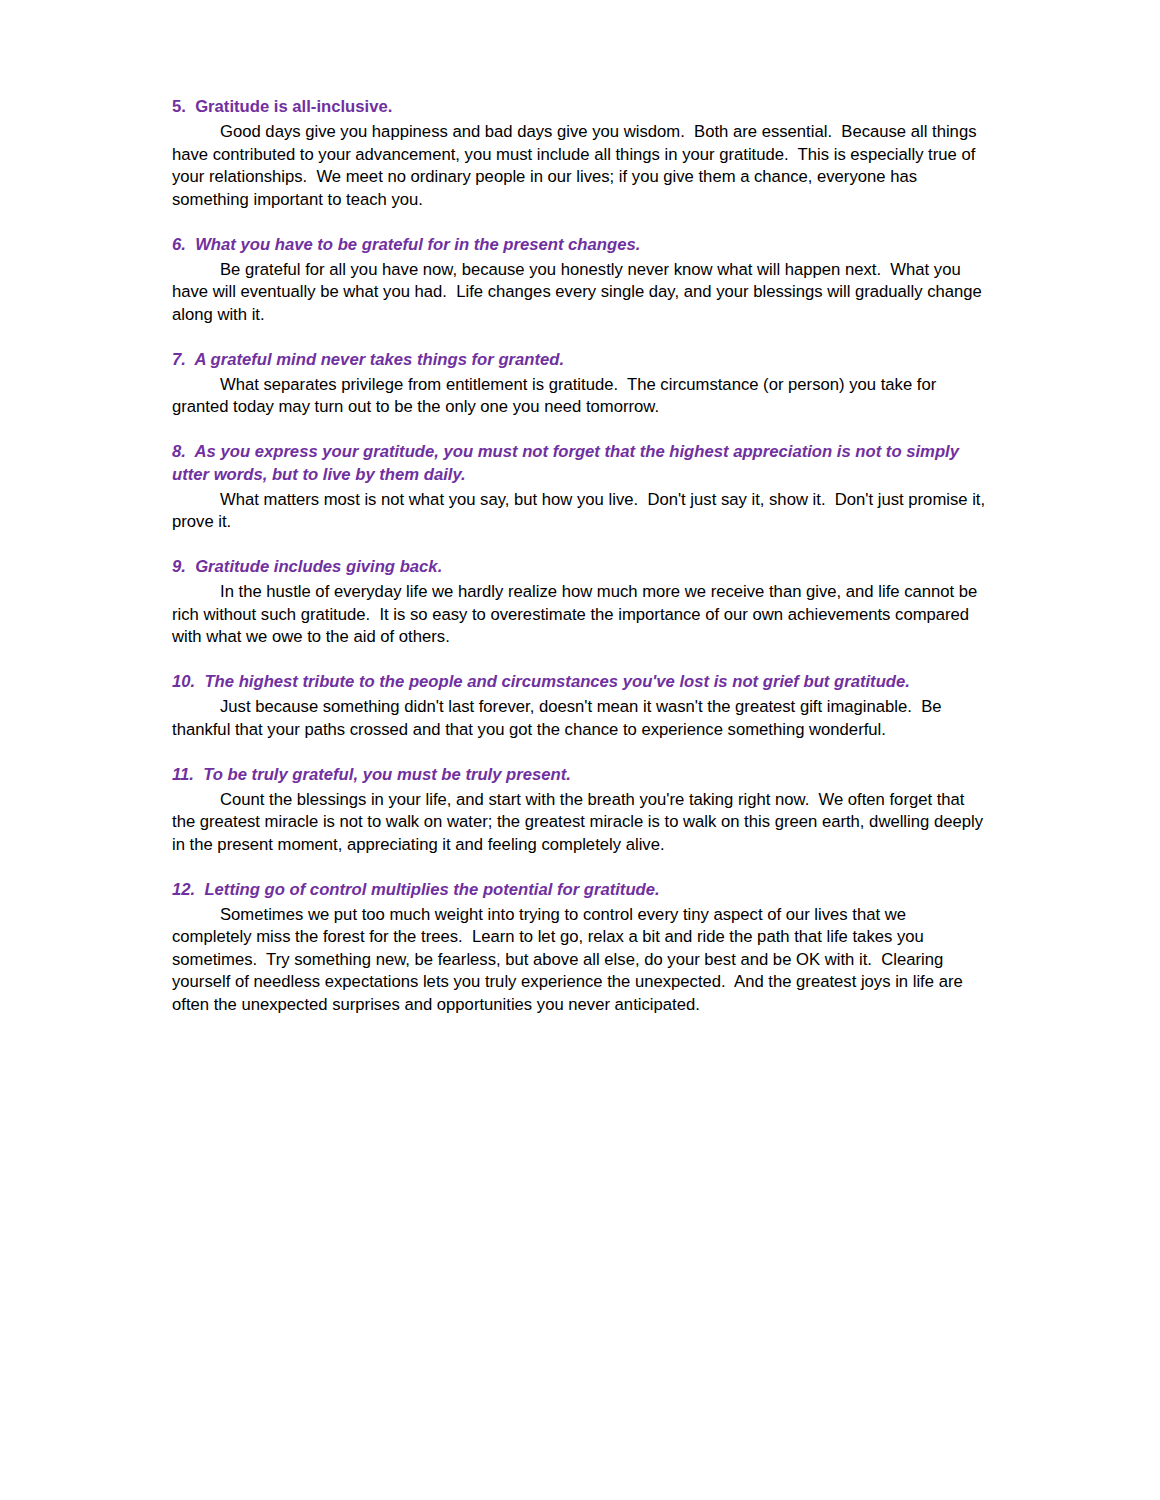5. Gratitude is all-inclusive.
Good days give you happiness and bad days give you wisdom. Both are essential. Because all things have contributed to your advancement, you must include all things in your gratitude. This is especially true of your relationships. We meet no ordinary people in our lives; if you give them a chance, everyone has something important to teach you.
6. What you have to be grateful for in the present changes.
Be grateful for all you have now, because you honestly never know what will happen next. What you have will eventually be what you had. Life changes every single day, and your blessings will gradually change along with it.
7. A grateful mind never takes things for granted.
What separates privilege from entitlement is gratitude. The circumstance (or person) you take for granted today may turn out to be the only one you need tomorrow.
8. As you express your gratitude, you must not forget that the highest appreciation is not to simply utter words, but to live by them daily.
What matters most is not what you say, but how you live. Don't just say it, show it. Don't just promise it, prove it.
9. Gratitude includes giving back.
In the hustle of everyday life we hardly realize how much more we receive than give, and life cannot be rich without such gratitude. It is so easy to overestimate the importance of our own achievements compared with what we owe to the aid of others.
10. The highest tribute to the people and circumstances you've lost is not grief but gratitude.
Just because something didn't last forever, doesn't mean it wasn't the greatest gift imaginable. Be thankful that your paths crossed and that you got the chance to experience something wonderful.
11. To be truly grateful, you must be truly present.
Count the blessings in your life, and start with the breath you're taking right now. We often forget that the greatest miracle is not to walk on water; the greatest miracle is to walk on this green earth, dwelling deeply in the present moment, appreciating it and feeling completely alive.
12. Letting go of control multiplies the potential for gratitude.
Sometimes we put too much weight into trying to control every tiny aspect of our lives that we completely miss the forest for the trees. Learn to let go, relax a bit and ride the path that life takes you sometimes. Try something new, be fearless, but above all else, do your best and be OK with it. Clearing yourself of needless expectations lets you truly experience the unexpected. And the greatest joys in life are often the unexpected surprises and opportunities you never anticipated.